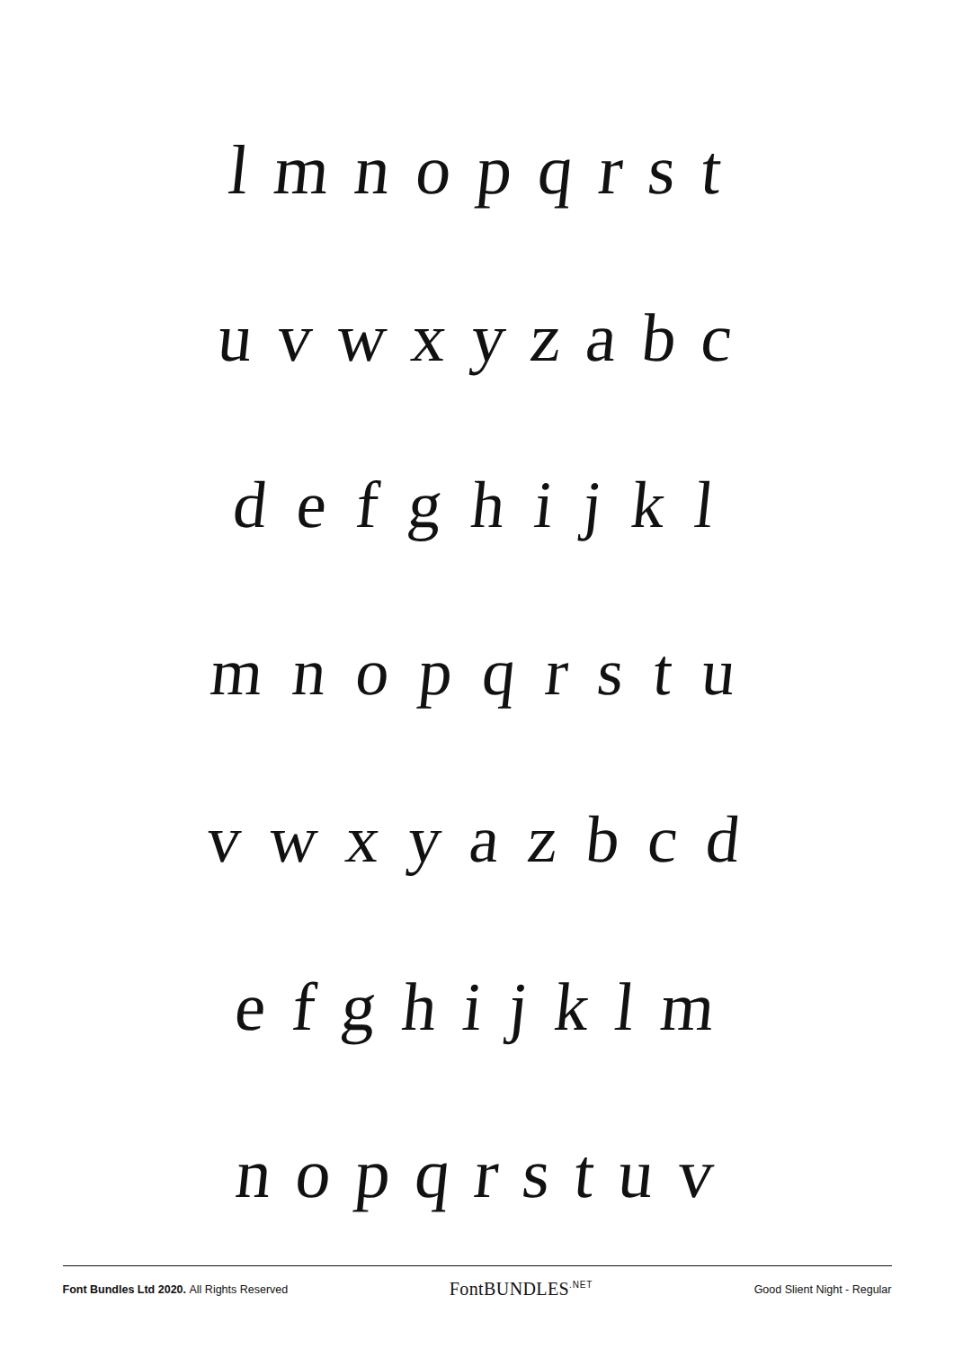l m n o p q r s t
u v w x y z a b c
d e f g h i j k l
m n o p q r s t u
v w x y a z b c d
e f g h i j k l m
n o p q r s t u v
Font Bundles Ltd 2020. All Rights Reserved
FontBUNDLES.NET
Good Slient Night - Regular